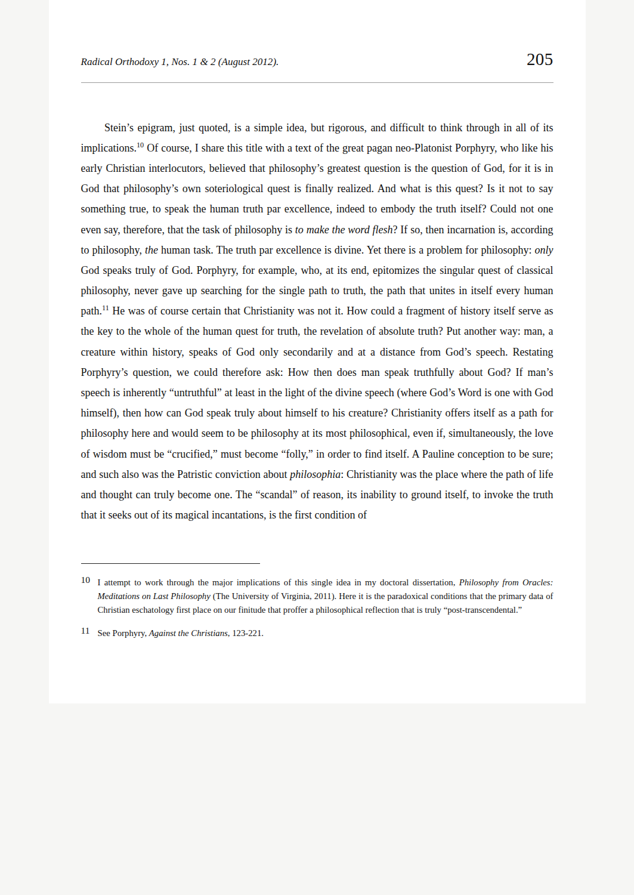Radical Orthodoxy 1, Nos. 1 & 2 (August 2012). 205
Stein’s epigram, just quoted, is a simple idea, but rigorous, and difficult to think through in all of its implications.10 Of course, I share this title with a text of the great pagan neo-Platonist Porphyry, who like his early Christian interlocutors, believed that philosophy’s greatest question is the question of God, for it is in God that philosophy’s own soteriological quest is finally realized. And what is this quest? Is it not to say something true, to speak the human truth par excellence, indeed to embody the truth itself? Could not one even say, therefore, that the task of philosophy is to make the word flesh? If so, then incarnation is, according to philosophy, the human task. The truth par excellence is divine. Yet there is a problem for philosophy: only God speaks truly of God. Porphyry, for example, who, at its end, epitomizes the singular quest of classical philosophy, never gave up searching for the single path to truth, the path that unites in itself every human path.11 He was of course certain that Christianity was not it. How could a fragment of history itself serve as the key to the whole of the human quest for truth, the revelation of absolute truth? Put another way: man, a creature within history, speaks of God only secondarily and at a distance from God’s speech. Restating Porphyry’s question, we could therefore ask: How then does man speak truthfully about God? If man’s speech is inherently “untruthful” at least in the light of the divine speech (where God’s Word is one with God himself), then how can God speak truly about himself to his creature? Christianity offers itself as a path for philosophy here and would seem to be philosophy at its most philosophical, even if, simultaneously, the love of wisdom must be “crucified,” must become “folly,” in order to find itself. A Pauline conception to be sure; and such also was the Patristic conviction about philosophia: Christianity was the place where the path of life and thought can truly become one. The “scandal” of reason, its inability to ground itself, to invoke the truth that it seeks out of its magical incantations, is the first condition of
10 I attempt to work through the major implications of this single idea in my doctoral dissertation, Philosophy from Oracles: Meditations on Last Philosophy (The University of Virginia, 2011). Here it is the paradoxical conditions that the primary data of Christian eschatology first place on our finitude that proffer a philosophical reflection that is truly “post-transcendental.”
11 See Porphyry, Against the Christians, 123-221.